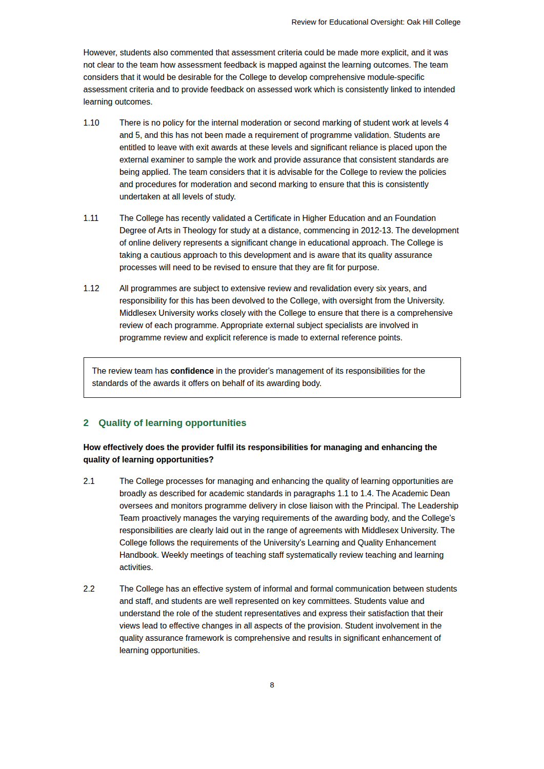Review for Educational Oversight: Oak Hill College
However, students also commented that assessment criteria could be made more explicit, and it was not clear to the team how assessment feedback is mapped against the learning outcomes. The team considers that it would be desirable for the College to develop comprehensive module-specific assessment criteria and to provide feedback on assessed work which is consistently linked to intended learning outcomes.
1.10
There is no policy for the internal moderation or second marking of student work at levels 4 and 5, and this has not been made a requirement of programme validation. Students are entitled to leave with exit awards at these levels and significant reliance is placed upon the external examiner to sample the work and provide assurance that consistent standards are being applied. The team considers that it is advisable for the College to review the policies and procedures for moderation and second marking to ensure that this is consistently undertaken at all levels of study.
1.11
The College has recently validated a Certificate in Higher Education and an Foundation Degree of Arts in Theology for study at a distance, commencing in 2012-13. The development of online delivery represents a significant change in educational approach. The College is taking a cautious approach to this development and is aware that its quality assurance processes will need to be revised to ensure that they are fit for purpose.
1.12
All programmes are subject to extensive review and revalidation every six years, and responsibility for this has been devolved to the College, with oversight from the University. Middlesex University works closely with the College to ensure that there is a comprehensive review of each programme. Appropriate external subject specialists are involved in programme review and explicit reference is made to external reference points.
The review team has confidence in the provider's management of its responsibilities for the standards of the awards it offers on behalf of its awarding body.
2 Quality of learning opportunities
How effectively does the provider fulfil its responsibilities for managing and enhancing the quality of learning opportunities?
2.1
The College processes for managing and enhancing the quality of learning opportunities are broadly as described for academic standards in paragraphs 1.1 to 1.4. The Academic Dean oversees and monitors programme delivery in close liaison with the Principal. The Leadership Team proactively manages the varying requirements of the awarding body, and the College's responsibilities are clearly laid out in the range of agreements with Middlesex University. The College follows the requirements of the University's Learning and Quality Enhancement Handbook. Weekly meetings of teaching staff systematically review teaching and learning activities.
2.2
The College has an effective system of informal and formal communication between students and staff, and students are well represented on key committees. Students value and understand the role of the student representatives and express their satisfaction that their views lead to effective changes in all aspects of the provision. Student involvement in the quality assurance framework is comprehensive and results in significant enhancement of learning opportunities.
8